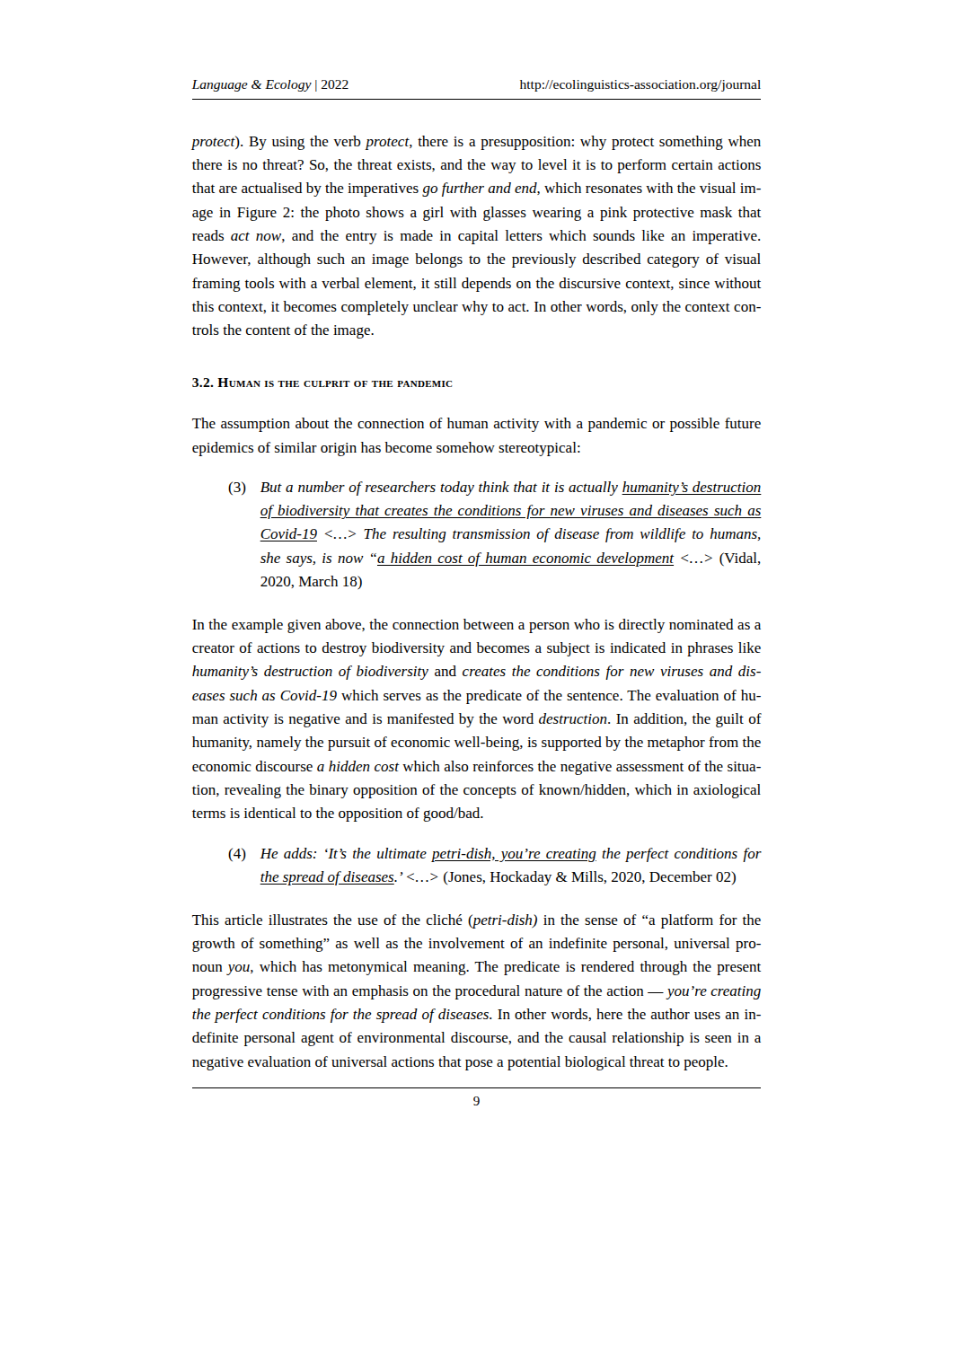Language & Ecology | 2022
http://ecolinguistics-association.org/journal
protect). By using the verb protect, there is a presupposition: why protect something when there is no threat? So, the threat exists, and the way to level it is to perform certain actions that are actualised by the imperatives go further and end, which resonates with the visual image in Figure 2: the photo shows a girl with glasses wearing a pink protective mask that reads act now, and the entry is made in capital letters which sounds like an imperative. However, although such an image belongs to the previously described category of visual framing tools with a verbal element, it still depends on the discursive context, since without this context, it becomes completely unclear why to act. In other words, only the context controls the content of the image.
3.2. Human is the culprit of the pandemic
The assumption about the connection of human activity with a pandemic or possible future epidemics of similar origin has become somehow stereotypical:
(3) But a number of researchers today think that it is actually humanity’s destruction of biodiversity that creates the conditions for new viruses and diseases such as Covid-19 <…> The resulting transmission of disease from wildlife to humans, she says, is now “a hidden cost of human economic development <…> (Vidal, 2020, March 18)
In the example given above, the connection between a person who is directly nominated as a creator of actions to destroy biodiversity and becomes a subject is indicated in phrases like humanity’s destruction of biodiversity and creates the conditions for new viruses and diseases such as Covid-19 which serves as the predicate of the sentence. The evaluation of human activity is negative and is manifested by the word destruction. In addition, the guilt of humanity, namely the pursuit of economic well-being, is supported by the metaphor from the economic discourse a hidden cost which also reinforces the negative assessment of the situation, revealing the binary opposition of the concepts of known/hidden, which in axiological terms is identical to the opposition of good/bad.
(4) He adds: ‘It’s the ultimate petri-dish, you’re creating the perfect conditions for the spread of diseases.’ <…> (Jones, Hockaday & Mills, 2020, December 02)
This article illustrates the use of the cliché (petri-dish) in the sense of “a platform for the growth of something” as well as the involvement of an indefinite personal, universal pronoun you, which has metonymical meaning. The predicate is rendered through the present progressive tense with an emphasis on the procedural nature of the action — you’re creating the perfect conditions for the spread of diseases. In other words, here the author uses an indefinite personal agent of environmental discourse, and the causal relationship is seen in a negative evaluation of universal actions that pose a potential biological threat to people.
9